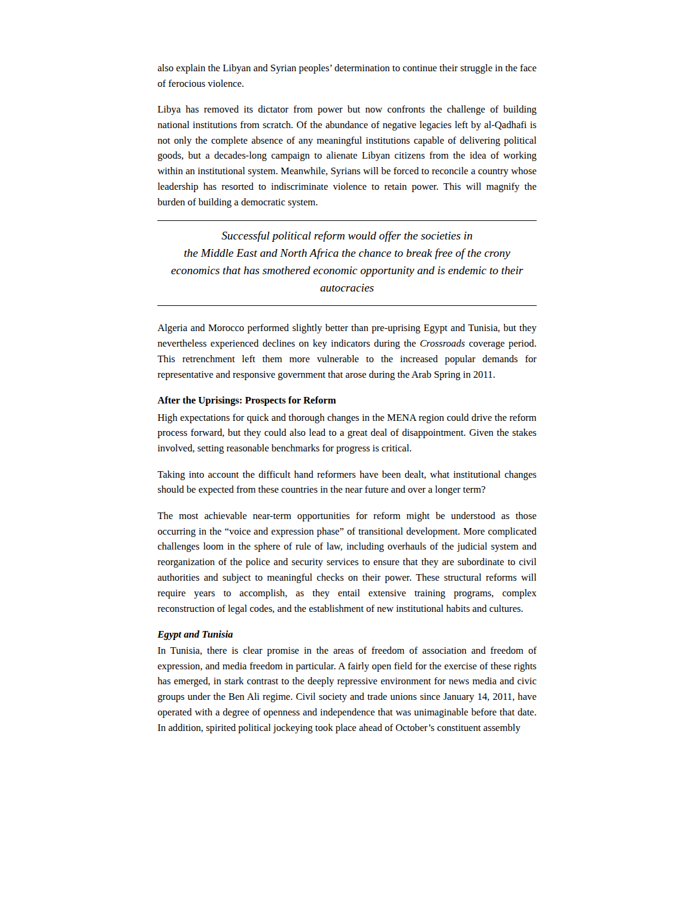also explain the Libyan and Syrian peoples’ determination to continue their struggle in the face of ferocious violence.
Libya has removed its dictator from power but now confronts the challenge of building national institutions from scratch. Of the abundance of negative legacies left by al-Qadhafi is not only the complete absence of any meaningful institutions capable of delivering political goods, but a decades-long campaign to alienate Libyan citizens from the idea of working within an institutional system. Meanwhile, Syrians will be forced to reconcile a country whose leadership has resorted to indiscriminate violence to retain power. This will magnify the burden of building a democratic system.
Successful political reform would offer the societies in
the Middle East and North Africa the chance to break free of the crony
economics that has smothered economic opportunity and is endemic to their
autocracies
Algeria and Morocco performed slightly better than pre-uprising Egypt and Tunisia, but they nevertheless experienced declines on key indicators during the Crossroads coverage period. This retrenchment left them more vulnerable to the increased popular demands for representative and responsive government that arose during the Arab Spring in 2011.
After the Uprisings: Prospects for Reform
High expectations for quick and thorough changes in the MENA region could drive the reform process forward, but they could also lead to a great deal of disappointment. Given the stakes involved, setting reasonable benchmarks for progress is critical.
Taking into account the difficult hand reformers have been dealt, what institutional changes should be expected from these countries in the near future and over a longer term?
The most achievable near-term opportunities for reform might be understood as those occurring in the “voice and expression phase” of transitional development. More complicated challenges loom in the sphere of rule of law, including overhauls of the judicial system and reorganization of the police and security services to ensure that they are subordinate to civil authorities and subject to meaningful checks on their power. These structural reforms will require years to accomplish, as they entail extensive training programs, complex reconstruction of legal codes, and the establishment of new institutional habits and cultures.
Egypt and Tunisia
In Tunisia, there is clear promise in the areas of freedom of association and freedom of expression, and media freedom in particular. A fairly open field for the exercise of these rights has emerged, in stark contrast to the deeply repressive environment for news media and civic groups under the Ben Ali regime. Civil society and trade unions since January 14, 2011, have operated with a degree of openness and independence that was unimaginable before that date. In addition, spirited political jockeying took place ahead of October’s constituent assembly